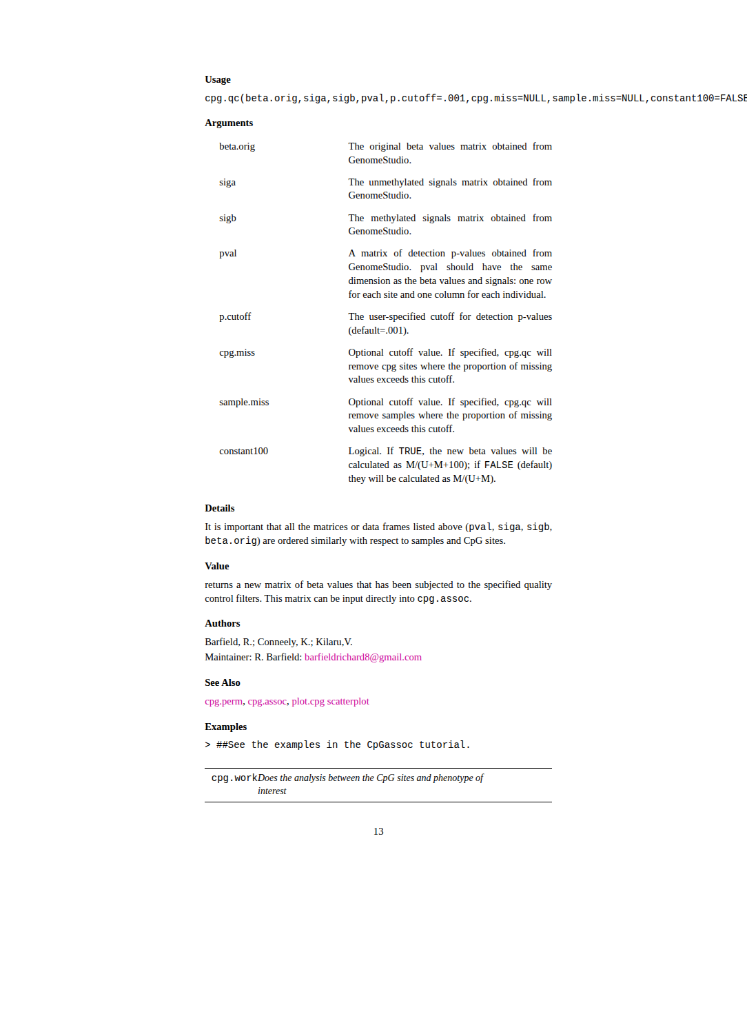Usage
cpg.qc(beta.orig,siga,sigb,pval,p.cutoff=.001,cpg.miss=NULL,sample.miss=NULL,constant100=FALSE)
Arguments
| beta.orig | The original beta values matrix obtained from GenomeStudio. |
| siga | The unmethylated signals matrix obtained from GenomeStudio. |
| sigb | The methylated signals matrix obtained from GenomeStudio. |
| pval | A matrix of detection p-values obtained from GenomeStudio. pval should have the same dimension as the beta values and signals: one row for each site and one column for each individual. |
| p.cutoff | The user-specified cutoff for detection p-values (default=.001). |
| cpg.miss | Optional cutoff value. If specified, cpg.qc will remove cpg sites where the proportion of missing values exceeds this cutoff. |
| sample.miss | Optional cutoff value. If specified, cpg.qc will remove samples where the proportion of missing values exceeds this cutoff. |
| constant100 | Logical. If TRUE , the new beta values will be calculated as M/(U+M+100); if FALSE (default) they will be calculated as M/(U+M). |
Details
It is important that all the matrices or data frames listed above (pval, siga, sigb, beta.orig) are ordered similarly with respect to samples and CpG sites.
Value
returns a new matrix of beta values that has been subjected to the specified quality control filters. This matrix can be input directly into cpg.assoc.
Authors
Barfield, R.; Conneely, K.; Kilaru,V.
Maintainer: R. Barfield: barfieldrichard8@gmail.com
See Also
cpg.perm, cpg.assoc, plot.cpg scatterplot
Examples
> ##See the examples in the CpGassoc tutorial.
cpg.work Does the analysis between the CpG sites and phenotype of interest
13